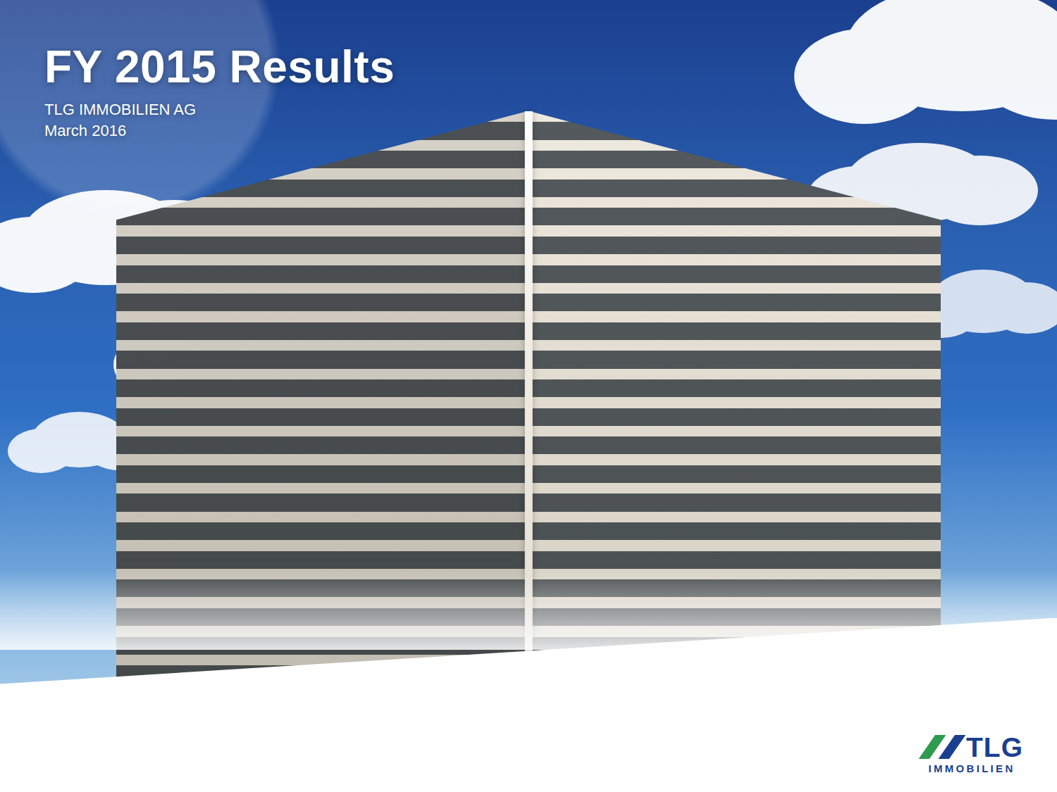FY 2015 Results
TLG IMMOBILIEN AG
March 2016
TLG
IMMOBILIEN